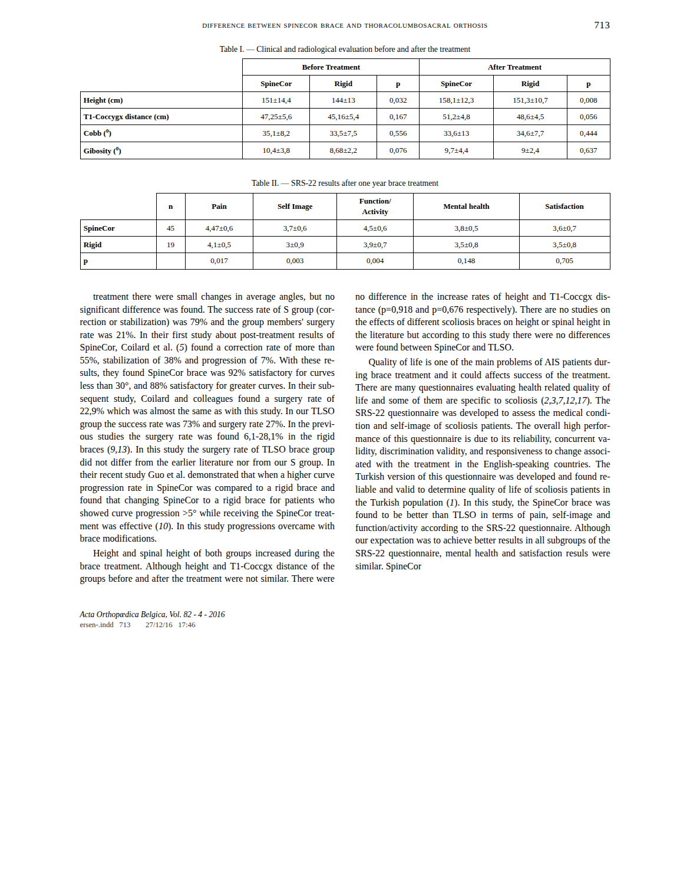difference between spinecor brace and thoracolumbosacral orthosis 713
Table I. — Clinical and radiological evaluation before and after the treatment
| | Before Treatment | After Treatment |
| --- | --- | --- |
| | SpineCor | Rigid | p | SpineCor | Rigid | p |
| Height (cm) | 151±14,4 | 144±13 | 0,032 | 158,1±12,3 | 151,3±10,7 | 0,008 |
| T1-Coccygx distance (cm) | 47,25±5,6 | 45,16±5,4 | 0,167 | 51,2±4,8 | 48,6±4,5 | 0,056 |
| Cobb ( 0 ) | 35,1±8,2 | 33,5±7,5 | 0,556 | 33,6±13 | 34,6±7,7 | 0,444 |
| Gibosity ( 0 ) | 10,4±3,8 | 8,68±2,2 | 0,076 | 9,7±4,4 | 9±2,4 | 0,637 |
Table II. — SRS-22 results after one year brace treatment
| | n | Pain | Self Image | Function/ Activity | Mental health | Satisfaction |
| --- | --- | --- | --- | --- | --- | --- |
| SpineCor | 45 | 4,47±0,6 | 3,7±0,6 | 4,5±0,6 | 3,8±0,5 | 3,6±0,7 |
| Rigid | 19 | 4,1±0,5 | 3±0,9 | 3,9±0,7 | 3,5±0,8 | 3,5±0,8 |
| p | | 0,017 | 0,003 | 0,004 | 0,148 | 0,705 |
treatment there were small changes in average angles, but no significant difference was found. The success rate of S group (correction or stabilization) was 79% and the group members' surgery rate was 21%. In their first study about post-treatment results of SpineCor, Coilard et al. (5) found a correction rate of more than 55%, stabilization of 38% and progression of 7%. With these results, they found SpineCor brace was 92% satisfactory for curves less than 30°, and 88% satisfactory for greater curves. In their subsequent study, Coilard and colleagues found a surgery rate of 22,9% which was almost the same as with this study. In our TLSO group the success rate was 73% and surgery rate 27%. In the previous studies the surgery rate was found 6,1-28,1% in the rigid braces (9,13). In this study the surgery rate of TLSO brace group did not differ from the earlier literature nor from our S group. In their recent study Guo et al. demonstrated that when a higher curve progression rate in SpineCor was compared to a rigid brace and found that changing SpineCor to a rigid brace for patients who showed curve progression >5° while receiving the SpineCor treatment was effective (10). In this study progressions overcame with brace modifications.
Height and spinal height of both groups increased during the brace treatment. Although height and T1-Coccgx distance of the groups before and after the treatment were not similar. There were no difference in the increase rates of height and T1-Coccgx distance (p=0,918 and p=0,676 respectively). There are no studies on the effects of different scoliosis braces on height or spinal height in the literature but according to this study there were no differences were found between SpineCor and TLSO.
Quality of life is one of the main problems of AIS patients during brace treatment and it could affects success of the treatment. There are many questionnaires evaluating health related quality of life and some of them are specific to scoliosis (2,3,7,12,17). The SRS-22 questionnaire was developed to assess the medical condition and self-image of scoliosis patients. The overall high performance of this questionnaire is due to its reliability, concurrent validity, discrimination validity, and responsiveness to change associated with the treatment in the English-speaking countries. The Turkish version of this questionnaire was developed and found reliable and valid to determine quality of life of scoliosis patients in the Turkish population (1). In this study, the SpineCor brace was found to be better than TLSO in terms of pain, self-image and function/activity according to the SRS-22 questionnaire. Although our expectation was to achieve better results in all subgroups of the SRS-22 questionnaire, mental health and satisfaction resuls were similar. SpineCor
Acta Orthopædica Belgica, Vol. 82 - 4 - 2016
ersen-.indd 713 27/12/16 17:46